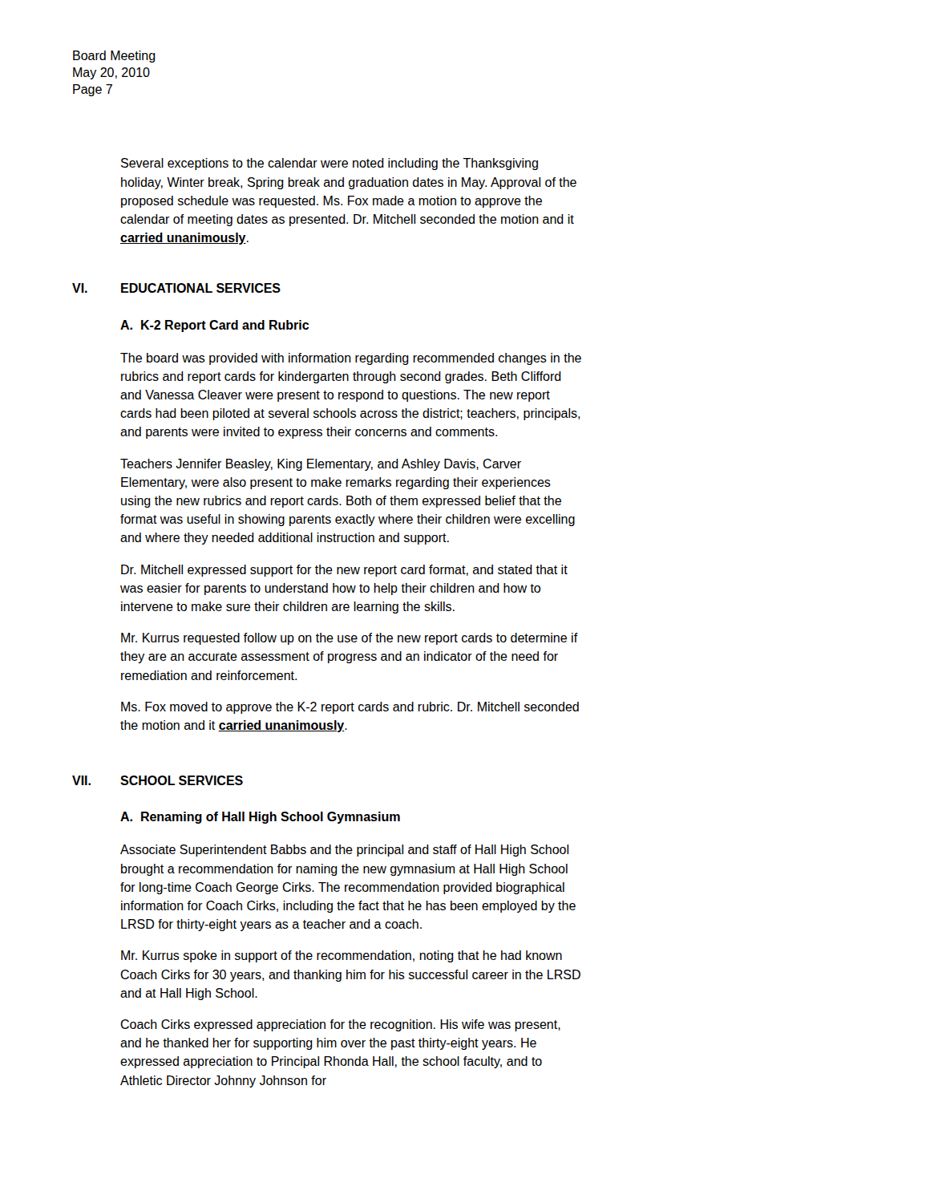Board Meeting
May 20, 2010
Page 7
Several exceptions to the calendar were noted including the Thanksgiving holiday, Winter break, Spring break and graduation dates in May. Approval of the proposed schedule was requested. Ms. Fox made a motion to approve the calendar of meeting dates as presented. Dr. Mitchell seconded the motion and it carried unanimously.
VI. EDUCATIONAL SERVICES
A. K-2 Report Card and Rubric
The board was provided with information regarding recommended changes in the rubrics and report cards for kindergarten through second grades. Beth Clifford and Vanessa Cleaver were present to respond to questions. The new report cards had been piloted at several schools across the district; teachers, principals, and parents were invited to express their concerns and comments.
Teachers Jennifer Beasley, King Elementary, and Ashley Davis, Carver Elementary, were also present to make remarks regarding their experiences using the new rubrics and report cards. Both of them expressed belief that the format was useful in showing parents exactly where their children were excelling and where they needed additional instruction and support.
Dr. Mitchell expressed support for the new report card format, and stated that it was easier for parents to understand how to help their children and how to intervene to make sure their children are learning the skills.
Mr. Kurrus requested follow up on the use of the new report cards to determine if they are an accurate assessment of progress and an indicator of the need for remediation and reinforcement.
Ms. Fox moved to approve the K-2 report cards and rubric. Dr. Mitchell seconded the motion and it carried unanimously.
VII. SCHOOL SERVICES
A. Renaming of Hall High School Gymnasium
Associate Superintendent Babbs and the principal and staff of Hall High School brought a recommendation for naming the new gymnasium at Hall High School for long-time Coach George Cirks. The recommendation provided biographical information for Coach Cirks, including the fact that he has been employed by the LRSD for thirty-eight years as a teacher and a coach.
Mr. Kurrus spoke in support of the recommendation, noting that he had known Coach Cirks for 30 years, and thanking him for his successful career in the LRSD and at Hall High School.
Coach Cirks expressed appreciation for the recognition. His wife was present, and he thanked her for supporting him over the past thirty-eight years. He expressed appreciation to Principal Rhonda Hall, the school faculty, and to Athletic Director Johnny Johnson for